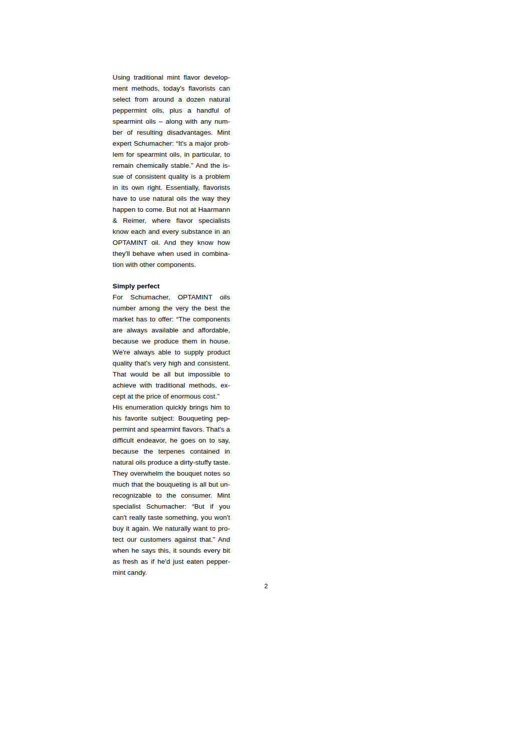Using traditional mint flavor development methods, today's flavorists can select from around a dozen natural peppermint oils, plus a handful of spearmint oils – along with any number of resulting disadvantages. Mint expert Schumacher: “It's a major problem for spearmint oils, in particular, to remain chemically stable.” And the issue of consistent quality is a problem in its own right. Essentially, flavorists have to use natural oils the way they happen to come. But not at Haarmann & Reimer, where flavor specialists know each and every substance in an OPTAMINT oil. And they know how they'll behave when used in combination with other components.
Simply perfect
For Schumacher, OPTAMINT oils number among the very the best the market has to offer: “The components are always available and affordable, because we produce them in house. We're always able to supply product quality that's very high and consistent. That would be all but impossible to achieve with traditional methods, except at the price of enormous cost.”
His enumeration quickly brings him to his favorite subject: Bouqueting peppermint and spearmint flavors. That's a difficult endeavor, he goes on to say, because the terpenes contained in natural oils produce a dirty-stuffy taste. They overwhelm the bouquet notes so much that the bouqueting is all but unrecognizable to the consumer. Mint specialist Schumacher: “But if you can't really taste something, you won't buy it again. We naturally want to protect our customers against that.” And when he says this, it sounds every bit as fresh as if he'd just eaten peppermint candy.
2